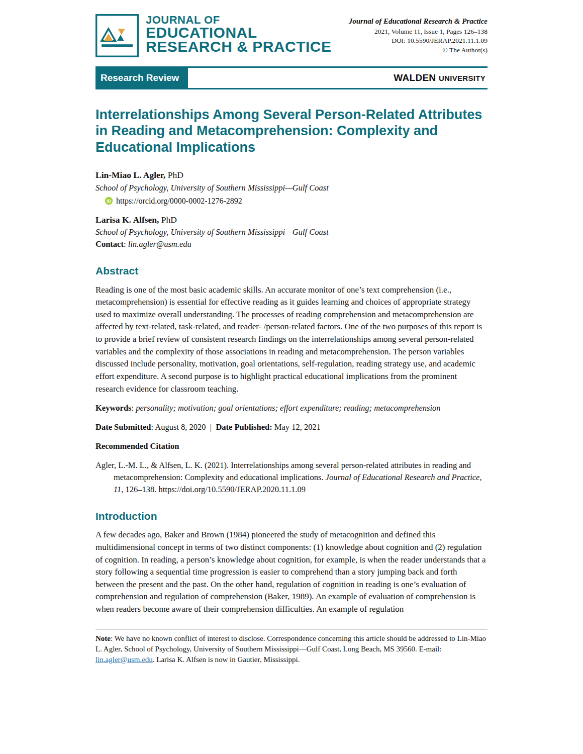JOURNAL OF EDUCATIONAL RESEARCH & PRACTICE
Journal of Educational Research & Practice
2021, Volume 11, Issue 1, Pages 126–138
DOI: 10.5590/JERAP.2021.11.1.09
© The Author(s)
Research Review
WALDEN UNIVERSITY
Interrelationships Among Several Person-Related Attributes in Reading and Metacomprehension: Complexity and Educational Implications
Lin-Miao L. Agler, PhD
School of Psychology, University of Southern Mississippi—Gulf Coast
iD https://orcid.org/0000-0002-1276-2892
Larisa K. Alfsen, PhD
School of Psychology, University of Southern Mississippi—Gulf Coast
Contact: lin.agler@usm.edu
Abstract
Reading is one of the most basic academic skills. An accurate monitor of one’s text comprehension (i.e., metacomprehension) is essential for effective reading as it guides learning and choices of appropriate strategy used to maximize overall understanding. The processes of reading comprehension and metacomprehension are affected by text-related, task-related, and reader- /person-related factors. One of the two purposes of this report is to provide a brief review of consistent research findings on the interrelationships among several person-related variables and the complexity of those associations in reading and metacomprehension. The person variables discussed include personality, motivation, goal orientations, self-regulation, reading strategy use, and academic effort expenditure. A second purpose is to highlight practical educational implications from the prominent research evidence for classroom teaching.
Keywords: personality; motivation; goal orientations; effort expenditure; reading; metacomprehension
Date Submitted: August 8, 2020 | Date Published: May 12, 2021
Recommended Citation
Agler, L.-M. L., & Alfsen, L. K. (2021). Interrelationships among several person-related attributes in reading and metacomprehension: Complexity and educational implications. Journal of Educational Research and Practice, 11, 126–138. https://doi.org/10.5590/JERAP.2020.11.1.09
Introduction
A few decades ago, Baker and Brown (1984) pioneered the study of metacognition and defined this multidimensional concept in terms of two distinct components: (1) knowledge about cognition and (2) regulation of cognition. In reading, a person’s knowledge about cognition, for example, is when the reader understands that a story following a sequential time progression is easier to comprehend than a story jumping back and forth between the present and the past. On the other hand, regulation of cognition in reading is one’s evaluation of comprehension and regulation of comprehension (Baker, 1989). An example of evaluation of comprehension is when readers become aware of their comprehension difficulties. An example of regulation
Note: We have no known conflict of interest to disclose. Correspondence concerning this article should be addressed to Lin-Miao L. Agler, School of Psychology, University of Southern Mississippi—Gulf Coast, Long Beach, MS 39560. E-mail: lin.agler@usm.edu. Larisa K. Alfsen is now in Gautier, Mississippi.